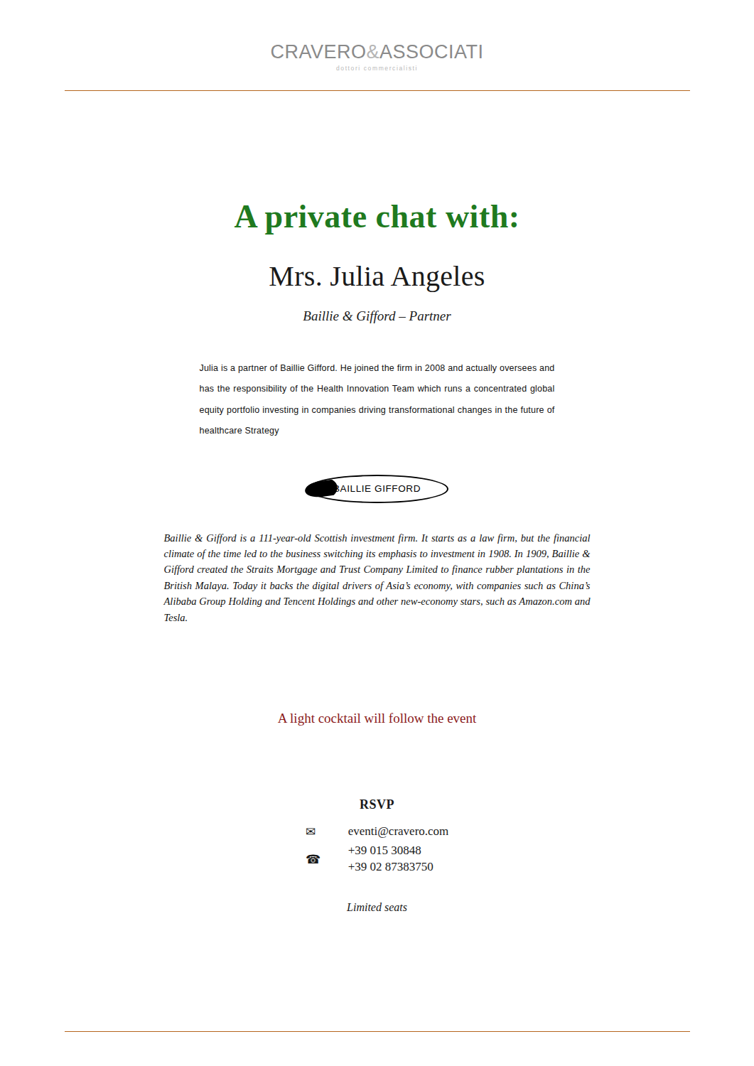CRAVERO&ASSOCIATI
dottori commercialisti
A private chat with:
Mrs. Julia Angeles
Baillie & Gifford – Partner
Julia is a partner of Baillie Gifford. He joined the firm in 2008 and actually oversees and has the responsibility of the Health Innovation Team which runs a concentrated global equity portfolio investing in companies driving transformational changes in the future of healthcare Strategy
BAILLIE GIFFORD
Baillie & Gifford is a 111-year-old Scottish investment firm. It starts as a law firm, but the financial climate of the time led to the business switching its emphasis to investment in 1908. In 1909, Baillie & Gifford created the Straits Mortgage and Trust Company Limited to finance rubber plantations in the British Malaya. Today it backs the digital drivers of Asia’s economy, with companies such as China’s Alibaba Group Holding and Tencent Holdings and other new-economy stars, such as Amazon.com and Tesla.
A light cocktail will follow the event
RSVP
| ✉ | eventi@cravero.com |
| ☎ | +39 015 30848 +39 02 87383750 |
Limited seats